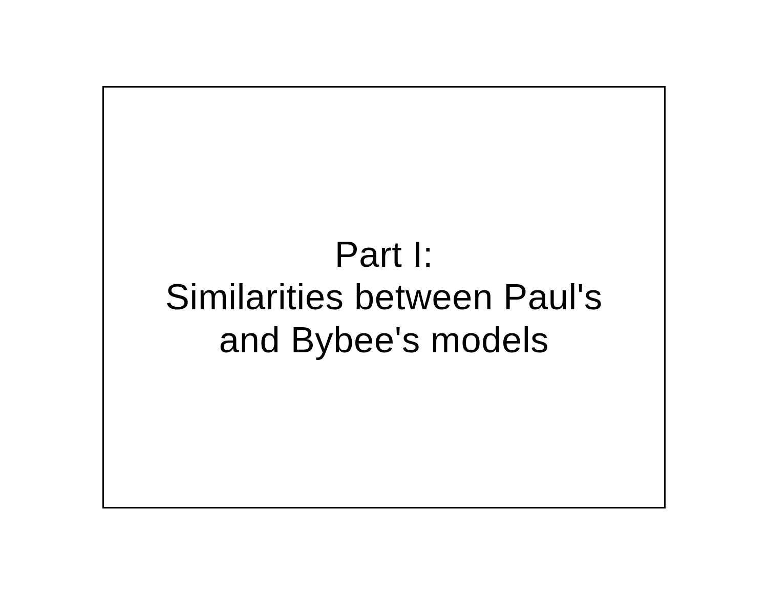Part I:
Similarities between Paul's and Bybee's models